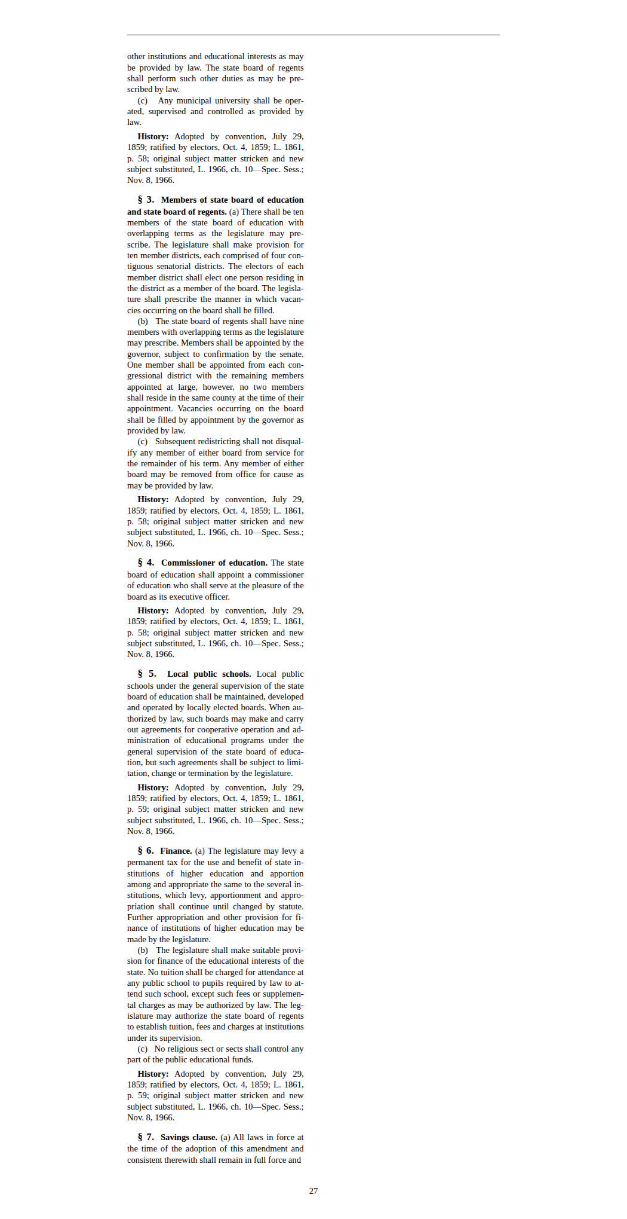other institutions and educational interests as may be provided by law. The state board of regents shall perform such other duties as may be prescribed by law.
(c) Any municipal university shall be operated, supervised and controlled as provided by law.
History: Adopted by convention, July 29, 1859; ratified by electors, Oct. 4, 1859; L. 1861, p. 58; original subject matter stricken and new subject substituted, L. 1966, ch. 10—Spec. Sess.; Nov. 8, 1966.
§ 3. Members of state board of education and state board of regents. (a) There shall be ten members of the state board of education with overlapping terms as the legislature may prescribe. The legislature shall make provision for ten member districts, each comprised of four contiguous senatorial districts. The electors of each member district shall elect one person residing in the district as a member of the board. The legislature shall prescribe the manner in which vacancies occurring on the board shall be filled.
(b) The state board of regents shall have nine members with overlapping terms as the legislature may prescribe. Members shall be appointed by the governor, subject to confirmation by the senate. One member shall be appointed from each congressional district with the remaining members appointed at large, however, no two members shall reside in the same county at the time of their appointment. Vacancies occurring on the board shall be filled by appointment by the governor as provided by law.
(c) Subsequent redistricting shall not disqualify any member of either board from service for the remainder of his term. Any member of either board may be removed from office for cause as may be provided by law.
History: Adopted by convention, July 29, 1859; ratified by electors, Oct. 4, 1859; L. 1861, p. 58; original subject matter stricken and new subject substituted, L. 1966, ch. 10—Spec. Sess.; Nov. 8, 1966.
§ 4. Commissioner of education. The state board of education shall appoint a commissioner of education who shall serve at the pleasure of the board as its executive officer.
History: Adopted by convention, July 29, 1859; ratified by electors, Oct. 4, 1859; L. 1861, p. 58; original subject matter stricken and new subject substituted, L. 1966, ch. 10—Spec. Sess.; Nov. 8, 1966.
§ 5. Local public schools. Local public schools under the general supervision of the state board of education shall be maintained, developed and operated by locally elected boards. When authorized by law, such boards may make and carry out agreements for cooperative operation and administration of educational programs under the general supervision of the state board of education, but such agreements shall be subject to limitation, change or termination by the legislature.
History: Adopted by convention, July 29, 1859; ratified by electors, Oct. 4, 1859; L. 1861, p. 59; original subject matter stricken and new subject substituted, L. 1966, ch. 10—Spec. Sess.; Nov. 8, 1966.
§ 6. Finance. (a) The legislature may levy a permanent tax for the use and benefit of state institutions of higher education and apportion among and appropriate the same to the several institutions, which levy, apportionment and appropriation shall continue until changed by statute. Further appropriation and other provision for finance of institutions of higher education may be made by the legislature.
(b) The legislature shall make suitable provision for finance of the educational interests of the state. No tuition shall be charged for attendance at any public school to pupils required by law to attend such school, except such fees or supplemental charges as may be authorized by law. The legislature may authorize the state board of regents to establish tuition, fees and charges at institutions under its supervision.
(c) No religious sect or sects shall control any part of the public educational funds.
History: Adopted by convention, July 29, 1859; ratified by electors, Oct. 4, 1859; L. 1861, p. 59; original subject matter stricken and new subject substituted, L. 1966, ch. 10—Spec. Sess.; Nov. 8, 1966.
§ 7. Savings clause. (a) All laws in force at the time of the adoption of this amendment and consistent therewith shall remain in full force and
27